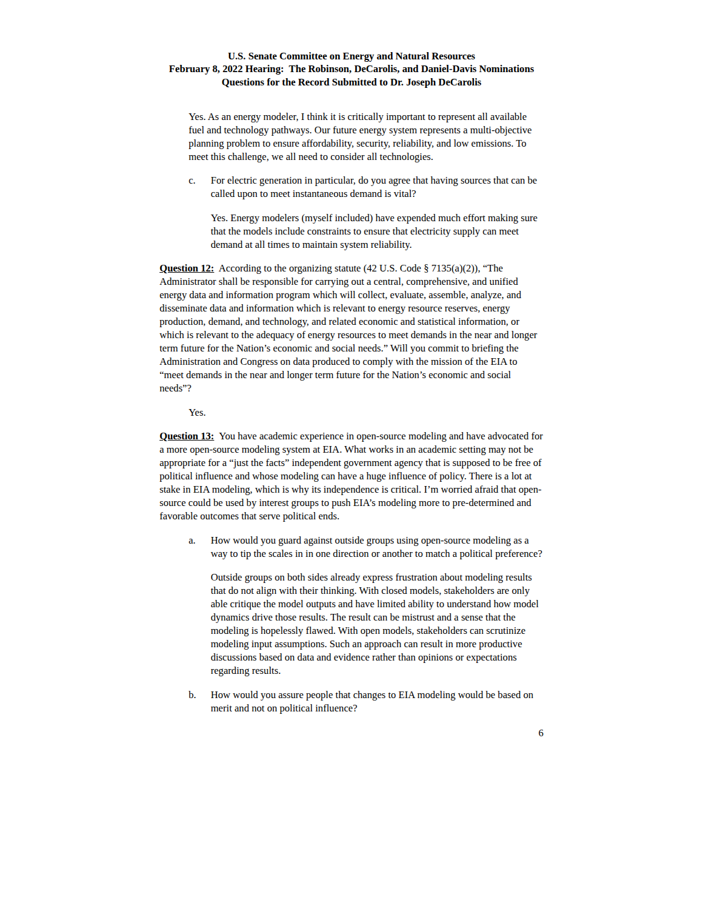U.S. Senate Committee on Energy and Natural Resources
February 8, 2022 Hearing: The Robinson, DeCarolis, and Daniel-Davis Nominations
Questions for the Record Submitted to Dr. Joseph DeCarolis
Yes. As an energy modeler, I think it is critically important to represent all available fuel and technology pathways. Our future energy system represents a multi-objective planning problem to ensure affordability, security, reliability, and low emissions. To meet this challenge, we all need to consider all technologies.
c.
For electric generation in particular, do you agree that having sources that can be called upon to meet instantaneous demand is vital?
Yes. Energy modelers (myself included) have expended much effort making sure that the models include constraints to ensure that electricity supply can meet demand at all times to maintain system reliability.
Question 12: According to the organizing statute (42 U.S. Code § 7135(a)(2)), “The Administrator shall be responsible for carrying out a central, comprehensive, and unified energy data and information program which will collect, evaluate, assemble, analyze, and disseminate data and information which is relevant to energy resource reserves, energy production, demand, and technology, and related economic and statistical information, or which is relevant to the adequacy of energy resources to meet demands in the near and longer term future for the Nation’s economic and social needs.” Will you commit to briefing the Administration and Congress on data produced to comply with the mission of the EIA to “meet demands in the near and longer term future for the Nation’s economic and social needs”?
Yes.
Question 13: You have academic experience in open-source modeling and have advocated for a more open-source modeling system at EIA. What works in an academic setting may not be appropriate for a “just the facts” independent government agency that is supposed to be free of political influence and whose modeling can have a huge influence of policy. There is a lot at stake in EIA modeling, which is why its independence is critical. I’m worried afraid that open-source could be used by interest groups to push EIA’s modeling more to pre-determined and favorable outcomes that serve political ends.
a.
How would you guard against outside groups using open-source modeling as a way to tip the scales in in one direction or another to match a political preference?
Outside groups on both sides already express frustration about modeling results that do not align with their thinking. With closed models, stakeholders are only able critique the model outputs and have limited ability to understand how model dynamics drive those results. The result can be mistrust and a sense that the modeling is hopelessly flawed. With open models, stakeholders can scrutinize modeling input assumptions. Such an approach can result in more productive discussions based on data and evidence rather than opinions or expectations regarding results.
b.
How would you assure people that changes to EIA modeling would be based on merit and not on political influence?
6